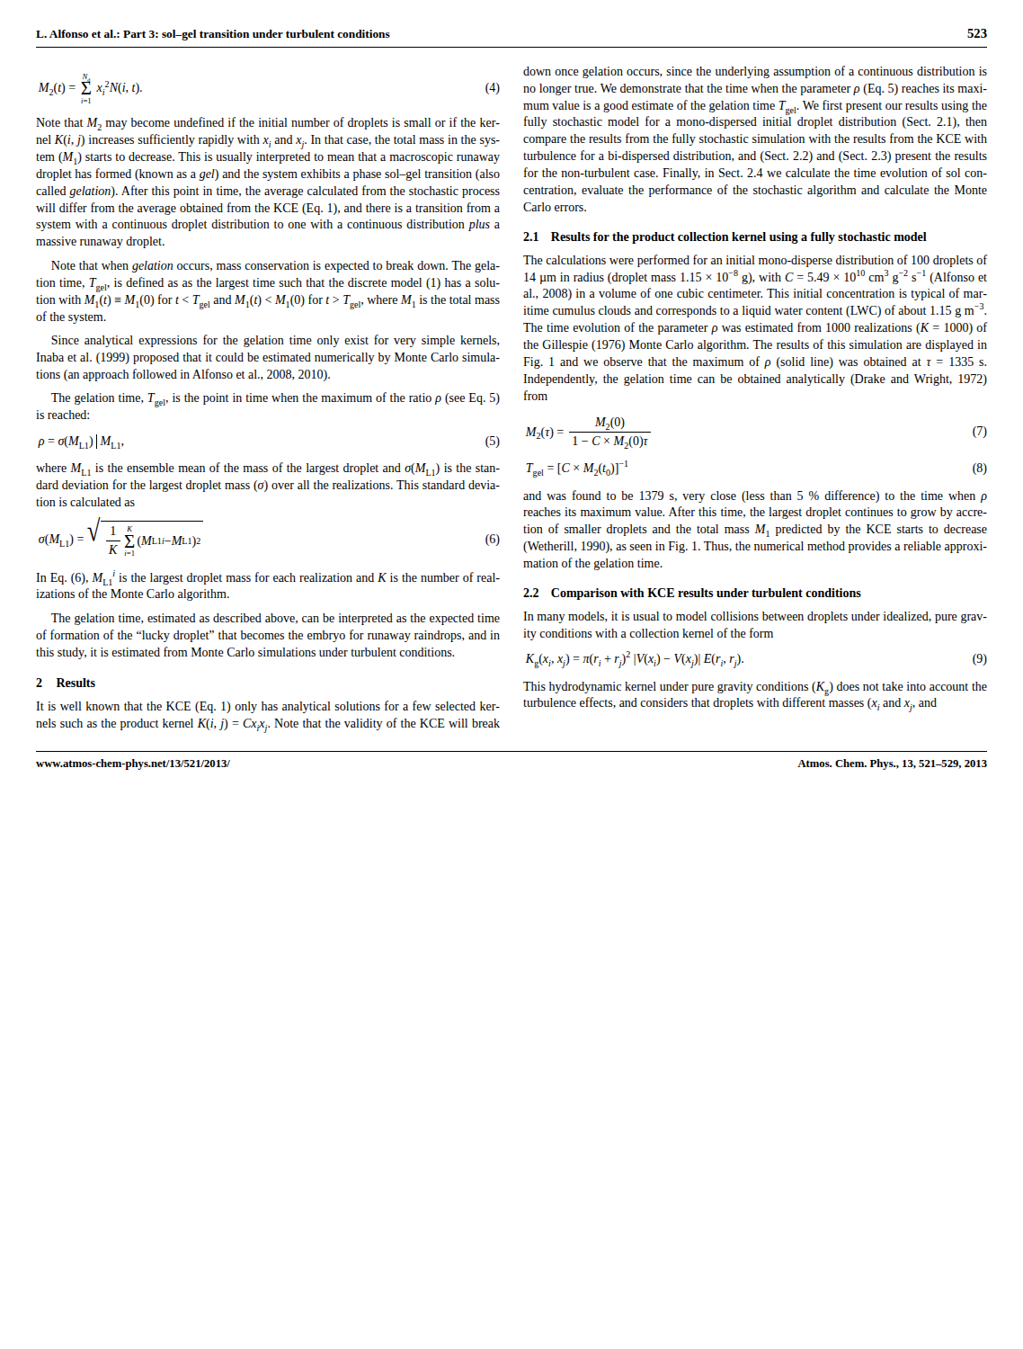L. Alfonso et al.: Part 3: sol–gel transition under turbulent conditions 523
M2(t) = Nd Σ i=1 xi2N(i, t). (4)
Note that M2 may become undefined if the initial number of droplets is small or if the kernel K(i, j) increases sufficiently rapidly with xi and xj. In that case, the total mass in the system (M1) starts to decrease. This is usually interpreted to mean that a macroscopic runaway droplet has formed (known as a gel) and the system exhibits a phase sol–gel transition (also called gelation). After this point in time, the average calculated from the stochastic process will differ from the average obtained from the KCE (Eq. 1), and there is a transition from a system with a continuous droplet distribution to one with a continuous distribution plus a massive runaway droplet.
Note that when gelation occurs, mass conservation is expected to break down. The gelation time, Tgel, is defined as as the largest time such that the discrete model (1) has a solution with M1(t) ≡ M1(0) for t < Tgel and M1(t) < M1(0) for t > Tgel, where M1 is the total mass of the system.
Since analytical expressions for the gelation time only exist for very simple kernels, Inaba et al. (1999) proposed that it could be estimated numerically by Monte Carlo simulations (an approach followed in Alfonso et al., 2008, 2010).
The gelation time, Tgel, is the point in time when the maximum of the ratio ρ (see Eq. 5) is reached:
ρ = σ(ML1) ML1, (5)
where ML1 is the ensemble mean of the mass of the largest droplet and σ(ML1) is the standard deviation for the largest droplet mass (σ) over all the realizations. This standard deviation is calculated as
σ(ML1) = √ 1 K K Σ i=1 (ML1i − ML1)2 (6)
In Eq. (6), ML1i is the largest droplet mass for each realization and K is the number of realizations of the Monte Carlo algorithm.
The gelation time, estimated as described above, can be interpreted as the expected time of formation of the “lucky droplet” that becomes the embryo for runaway raindrops, and in this study, it is estimated from Monte Carlo simulations under turbulent conditions.
2 Results
It is well known that the KCE (Eq. 1) only has analytical solutions for a few selected kernels such as the product kernel K(i, j) = Cxixj. Note that the validity of the KCE will break down once gelation occurs, since the underlying assumption of a continuous distribution is no longer true. We demonstrate that the time when the parameter ρ (Eq. 5) reaches its maximum value is a good estimate of the gelation time Tgel. We first present our results using the fully stochastic model for a mono-dispersed initial droplet distribution (Sect. 2.1), then compare the results from the fully stochastic simulation with the results from the KCE with turbulence for a bi-dispersed distribution, and (Sect. 2.2) and (Sect. 2.3) present the results for the non-turbulent case. Finally, in Sect. 2.4 we calculate the time evolution of sol concentration, evaluate the performance of the stochastic algorithm and calculate the Monte Carlo errors.
2.1 Results for the product collection kernel using a fully stochastic model
The calculations were performed for an initial mono-disperse distribution of 100 droplets of 14 µm in radius (droplet mass 1.15 × 10−8 g), with C = 5.49 × 1010 cm3 g−2 s−1 (Alfonso et al., 2008) in a volume of one cubic centimeter. This initial concentration is typical of maritime cumulus clouds and corresponds to a liquid water content (LWC) of about 1.15 g m−3. The time evolution of the parameter ρ was estimated from 1000 realizations (K = 1000) of the Gillespie (1976) Monte Carlo algorithm. The results of this simulation are displayed in Fig. 1 and we observe that the maximum of ρ (solid line) was obtained at τ = 1335 s. Independently, the gelation time can be obtained analytically (Drake and Wright, 1972) from
M2(τ) = M2(0) 1 − C × M2(0)τ (7)
Tgel = [C × M2(t0)]−1 (8)
and was found to be 1379 s, very close (less than 5 % difference) to the time when ρ reaches its maximum value. After this time, the largest droplet continues to grow by accretion of smaller droplets and the total mass M1 predicted by the KCE starts to decrease (Wetherill, 1990), as seen in Fig. 1. Thus, the numerical method provides a reliable approximation of the gelation time.
2.2 Comparison with KCE results under turbulent conditions
In many models, it is usual to model collisions between droplets under idealized, pure gravity conditions with a collection kernel of the form
Kg(xi, xj) = π(ri + rj)2 |V(xi) − V(xj)| E(ri, rj). (9)
This hydrodynamic kernel under pure gravity conditions (Kg) does not take into account the turbulence effects, and considers that droplets with different masses (xi and xj, and
www.atmos-chem-phys.net/13/521/2013/ Atmos. Chem. Phys., 13, 521–529, 2013